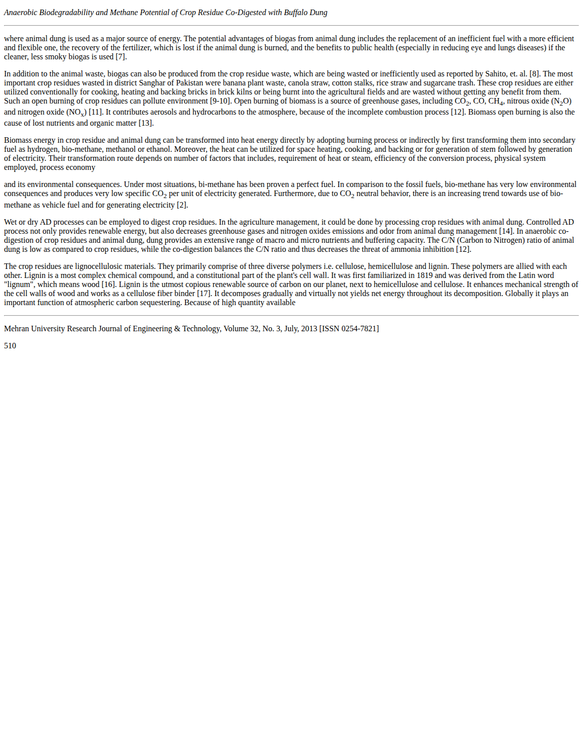Anaerobic Biodegradability and Methane Potential of Crop Residue Co-Digested with Buffalo Dung
where animal dung is used as a major source of energy. The potential advantages of biogas from animal dung includes the replacement of an inefficient fuel with a more efficient and flexible one, the recovery of the fertilizer, which is lost if the animal dung is burned, and the benefits to public health (especially in reducing eye and lungs diseases) if the cleaner, less smoky biogas is used [7].
In addition to the animal waste, biogas can also be produced from the crop residue waste, which are being wasted or inefficiently used as reported by Sahito, et. al. [8]. The most important crop residues wasted in district Sanghar of Pakistan were banana plant waste, canola straw, cotton stalks, rice straw and sugarcane trash. These crop residues are either utilized conventionally for cooking, heating and backing bricks in brick kilns or being burnt into the agricultural fields and are wasted without getting any benefit from them. Such an open burning of crop residues can pollute environment [9-10]. Open burning of biomass is a source of greenhouse gases, including CO2, CO, CH4, nitrous oxide (N2O) and nitrogen oxide (NOx) [11]. It contributes aerosols and hydrocarbons to the atmosphere, because of the incomplete combustion process [12]. Biomass open burning is also the cause of lost nutrients and organic matter [13].
Biomass energy in crop residue and animal dung can be transformed into heat energy directly by adopting burning process or indirectly by first transforming them into secondary fuel as hydrogen, bio-methane, methanol or ethanol. Moreover, the heat can be utilized for space heating, cooking, and backing or for generation of stem followed by generation of electricity. Their transformation route depends on number of factors that includes, requirement of heat or steam, efficiency of the conversion process, physical system employed, process economy
and its environmental consequences. Under most situations, bi-methane has been proven a perfect fuel. In comparison to the fossil fuels, bio-methane has very low environmental consequences and produces very low specific CO2 per unit of electricity generated. Furthermore, due to CO2 neutral behavior, there is an increasing trend towards use of bio-methane as vehicle fuel and for generating electricity [2].
Wet or dry AD processes can be employed to digest crop residues. In the agriculture management, it could be done by processing crop residues with animal dung. Controlled AD process not only provides renewable energy, but also decreases greenhouse gases and nitrogen oxides emissions and odor from animal dung management [14]. In anaerobic co-digestion of crop residues and animal dung, dung provides an extensive range of macro and micro nutrients and buffering capacity. The C/N (Carbon to Nitrogen) ratio of animal dung is low as compared to crop residues, while the co-digestion balances the C/N ratio and thus decreases the threat of ammonia inhibition [12].
The crop residues are lignocellulosic materials. They primarily comprise of three diverse polymers i.e. cellulose, hemicellulose and lignin. These polymers are allied with each other. Lignin is a most complex chemical compound, and a constitutional part of the plant's cell wall. It was first familiarized in 1819 and was derived from the Latin word "lignum", which means wood [16]. Lignin is the utmost copious renewable source of carbon on our planet, next to hemicellulose and cellulose. It enhances mechanical strength of the cell walls of wood and works as a cellulose fiber binder [17]. It decomposes gradually and virtually not yields net energy throughout its decomposition. Globally it plays an important function of atmospheric carbon sequestering. Because of high quantity available
Mehran University Research Journal of Engineering & Technology, Volume 32, No. 3, July, 2013 [ISSN 0254-7821]
510